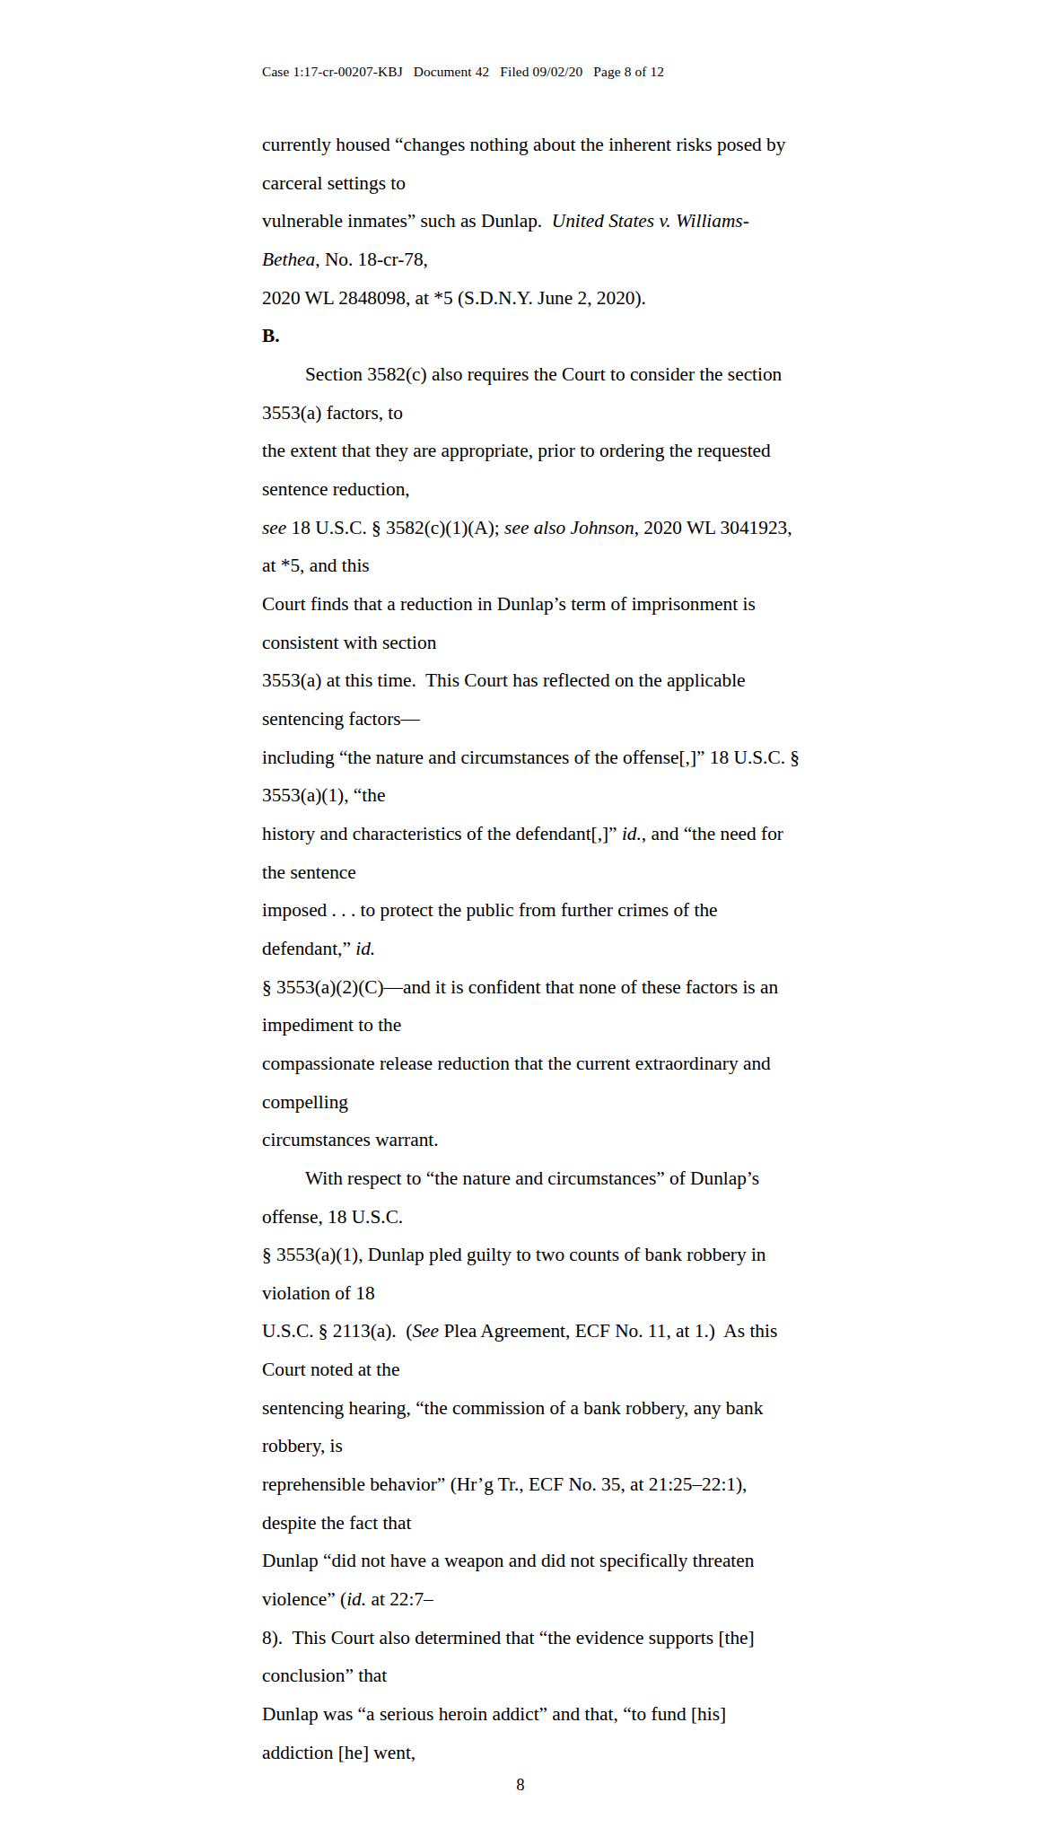Case 1:17-cr-00207-KBJ Document 42 Filed 09/02/20 Page 8 of 12
currently housed “changes nothing about the inherent risks posed by carceral settings to
vulnerable inmates” such as Dunlap. United States v. Williams-Bethea, No. 18-cr-78,
2020 WL 2848098, at *5 (S.D.N.Y. June 2, 2020).
B.
Section 3582(c) also requires the Court to consider the section 3553(a) factors, to
the extent that they are appropriate, prior to ordering the requested sentence reduction,
see 18 U.S.C. § 3582(c)(1)(A); see also Johnson, 2020 WL 3041923, at *5, and this
Court finds that a reduction in Dunlap’s term of imprisonment is consistent with section
3553(a) at this time. This Court has reflected on the applicable sentencing factors—
including “the nature and circumstances of the offense[,]” 18 U.S.C. § 3553(a)(1), “the
history and characteristics of the defendant[,]” id., and “the need for the sentence
imposed . . . to protect the public from further crimes of the defendant,” id.
§ 3553(a)(2)(C)—and it is confident that none of these factors is an impediment to the
compassionate release reduction that the current extraordinary and compelling
circumstances warrant.
With respect to “the nature and circumstances” of Dunlap’s offense, 18 U.S.C.
§ 3553(a)(1), Dunlap pled guilty to two counts of bank robbery in violation of 18
U.S.C. § 2113(a). (See Plea Agreement, ECF No. 11, at 1.) As this Court noted at the
sentencing hearing, “the commission of a bank robbery, any bank robbery, is
reprehensible behavior” (Hr’g Tr., ECF No. 35, at 21:25–22:1), despite the fact that
Dunlap “did not have a weapon and did not specifically threaten violence” (id. at 22:7–
8). This Court also determined that “the evidence supports [the] conclusion” that
Dunlap was “a serious heroin addict” and that, “to fund [his] addiction [he] went,
8